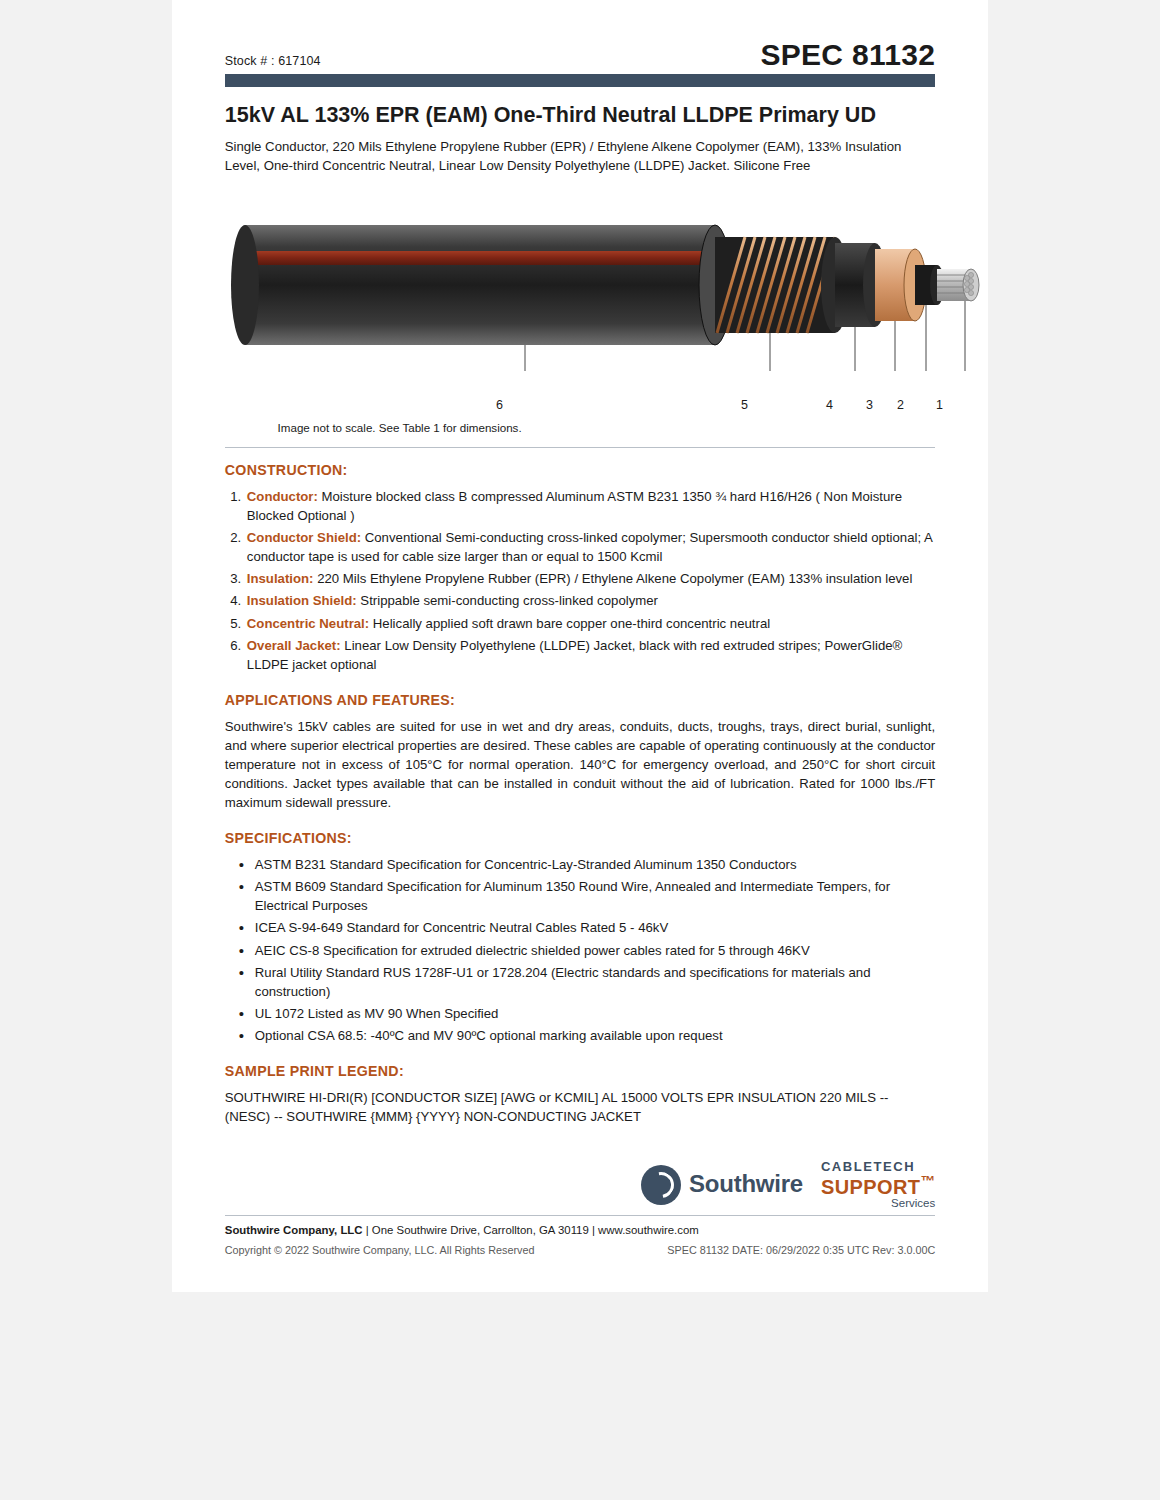Stock # : 617104
SPEC 81132
15kV AL 133% EPR (EAM) One-Third Neutral LLDPE Primary UD
Single Conductor, 220 Mils Ethylene Propylene Rubber (EPR) / Ethylene Alkene Copolymer (EAM), 133% Insulation Level, One-third Concentric Neutral, Linear Low Density Polyethylene (LLDPE) Jacket. Silicone Free
6 5 4 3 2 1
Image not to scale. See Table 1 for dimensions.
Construction:
Conductor: Moisture blocked class B compressed Aluminum ASTM B231 1350 ¾ hard H16/H26 ( Non Moisture Blocked Optional )
Conductor Shield: Conventional Semi-conducting cross-linked copolymer; Supersmooth conductor shield optional; A conductor tape is used for cable size larger than or equal to 1500 Kcmil
Insulation: 220 Mils Ethylene Propylene Rubber (EPR) / Ethylene Alkene Copolymer (EAM) 133% insulation level
Insulation Shield: Strippable semi-conducting cross-linked copolymer
Concentric Neutral: Helically applied soft drawn bare copper one-third concentric neutral
Overall Jacket: Linear Low Density Polyethylene (LLDPE) Jacket, black with red extruded stripes; PowerGlide® LLDPE jacket optional
Applications and Features:
Southwire's 15kV cables are suited for use in wet and dry areas, conduits, ducts, troughs, trays, direct burial, sunlight, and where superior electrical properties are desired. These cables are capable of operating continuously at the conductor temperature not in excess of 105°C for normal operation. 140°C for emergency overload, and 250°C for short circuit conditions. Jacket types available that can be installed in conduit without the aid of lubrication. Rated for 1000 lbs./FT maximum sidewall pressure.
Specifications:
ASTM B231 Standard Specification for Concentric-Lay-Stranded Aluminum 1350 Conductors
ASTM B609 Standard Specification for Aluminum 1350 Round Wire, Annealed and Intermediate Tempers, for Electrical Purposes
ICEA S-94-649 Standard for Concentric Neutral Cables Rated 5 - 46kV
AEIC CS-8 Specification for extruded dielectric shielded power cables rated for 5 through 46KV
Rural Utility Standard RUS 1728F-U1 or 1728.204 (Electric standards and specifications for materials and construction)
UL 1072 Listed as MV 90 When Specified
Optional CSA 68.5: -40ºC and MV 90ºC optional marking available upon request
Sample Print Legend:
SOUTHWIRE HI-DRI(R) [CONDUCTOR SIZE] [AWG or KCMIL] AL 15000 VOLTS EPR INSULATION 220 MILS -- (NESC) -- SOUTHWIRE {MMM} {YYYY} NON-CONDUCTING JACKET
Southwire
CABLETECH
SUPPORT™
Services
Southwire Company, LLC | One Southwire Drive, Carrollton, GA 30119 | www.southwire.com
Copyright © 2022 Southwire Company, LLC. All Rights Reserved
SPEC 81132 DATE: 06/29/2022 0:35 UTC Rev: 3.0.00C